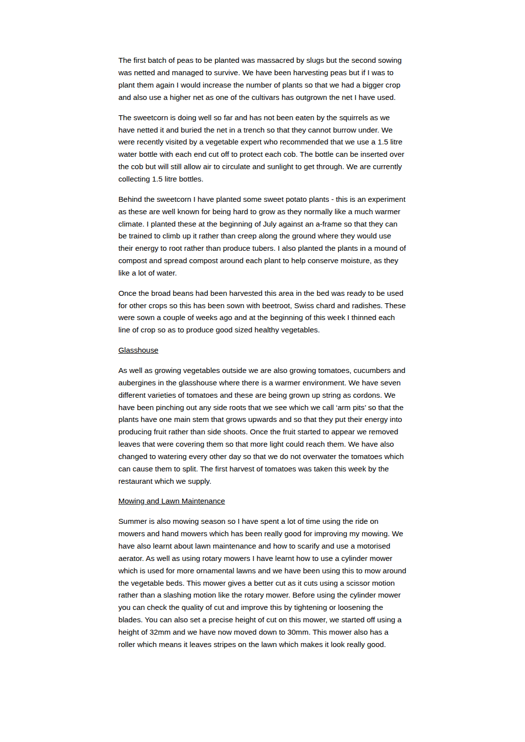The first batch of peas to be planted was massacred by slugs but the second sowing was netted and managed to survive. We have been harvesting peas but if I was to plant them again I would increase the number of plants so that we had a bigger crop and also use a higher net as one of the cultivars has outgrown the net I have used.
The sweetcorn is doing well so far and has not been eaten by the squirrels as we have netted it and buried the net in a trench so that they cannot burrow under. We were recently visited by a vegetable expert who recommended that we use a 1.5 litre water bottle with each end cut off to protect each cob. The bottle can be inserted over the cob but will still allow air to circulate and sunlight to get through. We are currently collecting 1.5 litre bottles.
Behind the sweetcorn I have planted some sweet potato plants - this is an experiment as these are well known for being hard to grow as they normally like a much warmer climate. I planted these at the beginning of July against an a-frame so that they can be trained to climb up it rather than creep along the ground where they would use their energy to root rather than produce tubers. I also planted the plants in a mound of compost and spread compost around each plant to help conserve moisture, as they like a lot of water.
Once the broad beans had been harvested this area in the bed was ready to be used for other crops so this has been sown with beetroot, Swiss chard and radishes. These were sown a couple of weeks ago and at the beginning of this week I thinned each line of crop so as to produce good sized healthy vegetables.
Glasshouse
As well as growing vegetables outside we are also growing tomatoes, cucumbers and aubergines in the glasshouse where there is a warmer environment. We have seven different varieties of tomatoes and these are being grown up string as cordons. We have been pinching out any side roots that we see which we call ‘arm pits’ so that the plants have one main stem that grows upwards and so that they put their energy into producing fruit rather than side shoots. Once the fruit started to appear we removed leaves that were covering them so that more light could reach them. We have also changed to watering every other day so that we do not overwater the tomatoes which can cause them to split. The first harvest of tomatoes was taken this week by the restaurant which we supply.
Mowing and Lawn Maintenance
Summer is also mowing season so I have spent a lot of time using the ride on mowers and hand mowers which has been really good for improving my mowing. We have also learnt about lawn maintenance and how to scarify and use a motorised aerator. As well as using rotary mowers I have learnt how to use a cylinder mower which is used for more ornamental lawns and we have been using this to mow around the vegetable beds. This mower gives a better cut as it cuts using a scissor motion rather than a slashing motion like the rotary mower. Before using the cylinder mower you can check the quality of cut and improve this by tightening or loosening the blades. You can also set a precise height of cut on this mower, we started off using a height of 32mm and we have now moved down to 30mm. This mower also has a roller which means it leaves stripes on the lawn which makes it look really good.